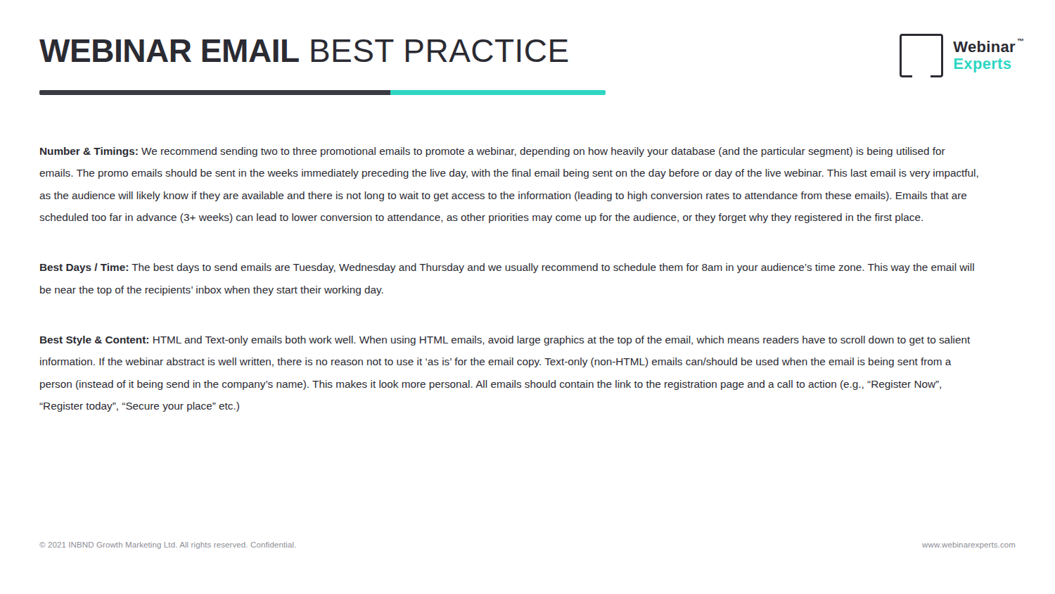Webinar Email Best Practice
Webinar™ Experts
Number & Timings: We recommend sending two to three promotional emails to promote a webinar, depending on how heavily your database (and the particular segment) is being utilised for emails. The promo emails should be sent in the weeks immediately preceding the live day, with the final email being sent on the day before or day of the live webinar. This last email is very impactful, as the audience will likely know if they are available and there is not long to wait to get access to the information (leading to high conversion rates to attendance from these emails). Emails that are scheduled too far in advance (3+ weeks) can lead to lower conversion to attendance, as other priorities may come up for the audience, or they forget why they registered in the first place.
Best Days / Time: The best days to send emails are Tuesday, Wednesday and Thursday and we usually recommend to schedule them for 8am in your audience’s time zone. This way the email will be near the top of the recipients’ inbox when they start their working day.
Best Style & Content: HTML and Text-only emails both work well. When using HTML emails, avoid large graphics at the top of the email, which means readers have to scroll down to get to salient information. If the webinar abstract is well written, there is no reason not to use it ‘as is’ for the email copy. Text-only (non-HTML) emails can/should be used when the email is being sent from a person (instead of it being send in the company’s name). This makes it look more personal. All emails should contain the link to the registration page and a call to action (e.g., “Register Now”, “Register today”, “Secure your place” etc.)
© 2021 INBND Growth Marketing Ltd. All rights reserved. Confidential. www.webinarexperts.com